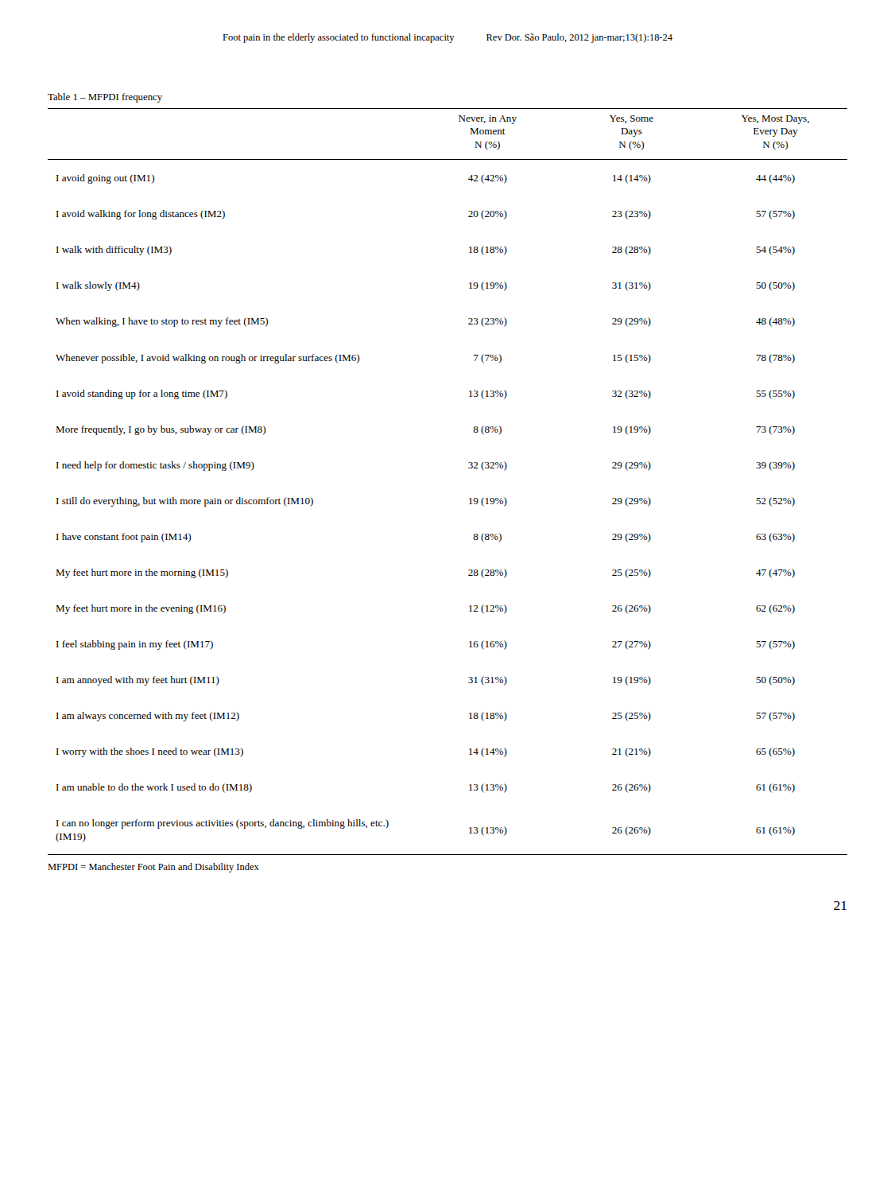Foot pain in the elderly associated to functional incapacity Rev Dor. São Paulo, 2012 jan-mar;13(1):18-24
Table 1 – MFPDI frequency
| | Never, in Any Moment N (%) | Yes, Some Days N (%) | Yes, Most Days, Every Day N (%) |
| --- | --- | --- | --- |
| I avoid going out (IM1) | 42 (42%) | 14 (14%) | 44 (44%) |
| I avoid walking for long distances (IM2) | 20 (20%) | 23 (23%) | 57 (57%) |
| I walk with difficulty (IM3) | 18 (18%) | 28 (28%) | 54 (54%) |
| I walk slowly (IM4) | 19 (19%) | 31 (31%) | 50 (50%) |
| When walking, I have to stop to rest my feet (IM5) | 23 (23%) | 29 (29%) | 48 (48%) |
| Whenever possible, I avoid walking on rough or irregular surfaces (IM6) | 7 (7%) | 15 (15%) | 78 (78%) |
| I avoid standing up for a long time (IM7) | 13 (13%) | 32 (32%) | 55 (55%) |
| More frequently, I go by bus, subway or car (IM8) | 8 (8%) | 19 (19%) | 73 (73%) |
| I need help for domestic tasks / shopping (IM9) | 32 (32%) | 29 (29%) | 39 (39%) |
| I still do everything, but with more pain or discomfort (IM10) | 19 (19%) | 29 (29%) | 52 (52%) |
| I have constant foot pain (IM14) | 8 (8%) | 29 (29%) | 63 (63%) |
| My feet hurt more in the morning (IM15) | 28 (28%) | 25 (25%) | 47 (47%) |
| My feet hurt more in the evening (IM16) | 12 (12%) | 26 (26%) | 62 (62%) |
| I feel stabbing pain in my feet (IM17) | 16 (16%) | 27 (27%) | 57 (57%) |
| I am annoyed with my feet hurt (IM11) | 31 (31%) | 19 (19%) | 50 (50%) |
| I am always concerned with my feet (IM12) | 18 (18%) | 25 (25%) | 57 (57%) |
| I worry with the shoes I need to wear (IM13) | 14 (14%) | 21 (21%) | 65 (65%) |
| I am unable to do the work I used to do (IM18) | 13 (13%) | 26 (26%) | 61 (61%) |
| I can no longer perform previous activities (sports, dancing, climbing hills, etc.) (IM19) | 13 (13%) | 26 (26%) | 61 (61%) |
MFPDI = Manchester Foot Pain and Disability Index
21